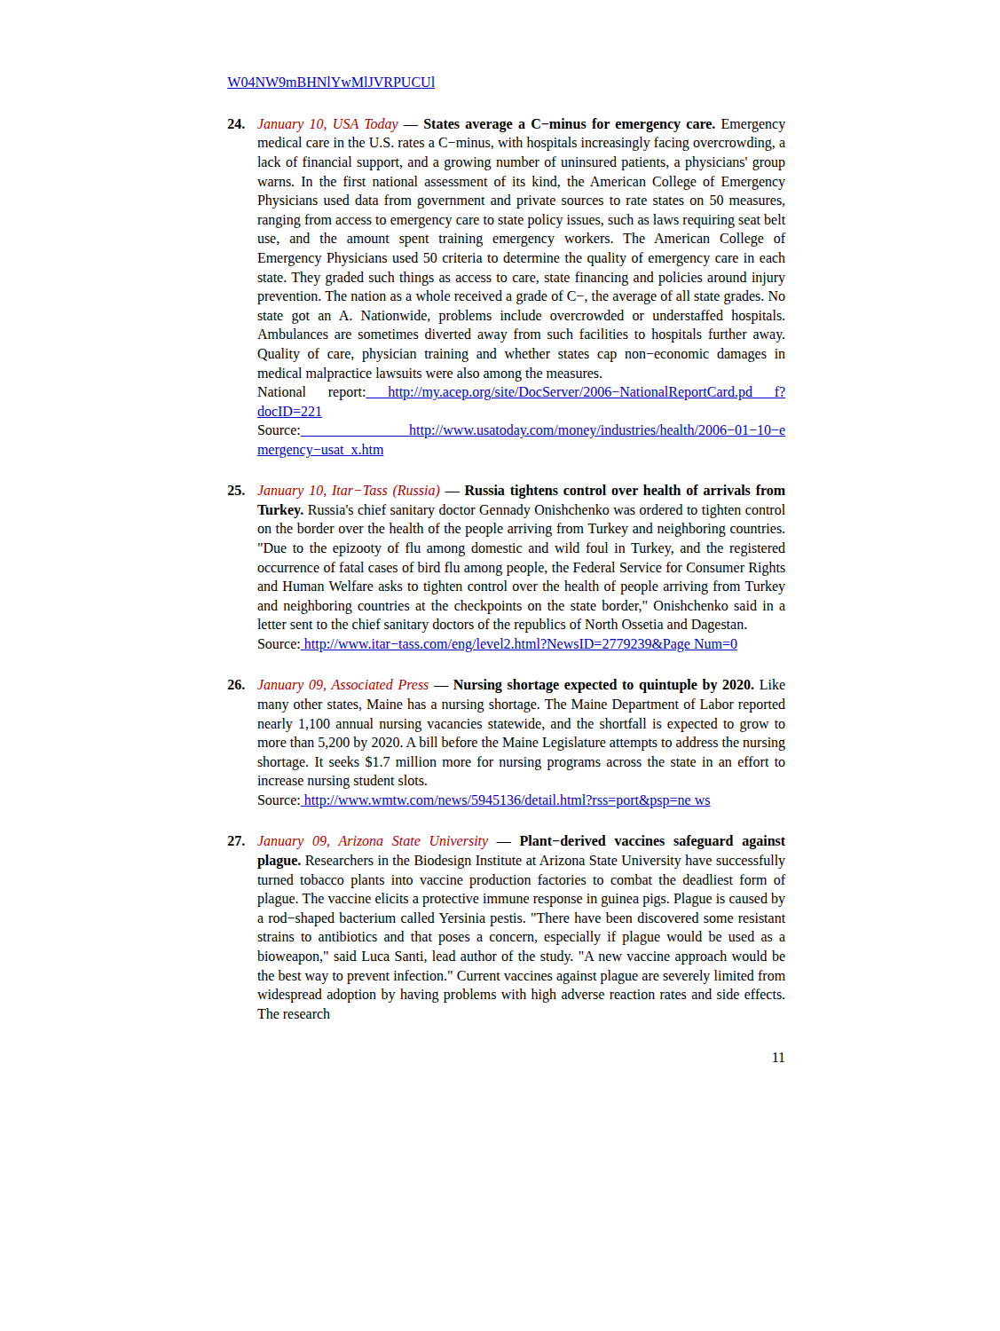W04NW9mBHNlYwMlJVRPUCUl
24. January 10, USA Today — States average a C−minus for emergency care. Emergency medical care in the U.S. rates a C−minus, with hospitals increasingly facing overcrowding, a lack of financial support, and a growing number of uninsured patients, a physicians' group warns. In the first national assessment of its kind, the American College of Emergency Physicians used data from government and private sources to rate states on 50 measures, ranging from access to emergency care to state policy issues, such as laws requiring seat belt use, and the amount spent training emergency workers. The American College of Emergency Physicians used 50 criteria to determine the quality of emergency care in each state. They graded such things as access to care, state financing and policies around injury prevention. The nation as a whole received a grade of C−, the average of all state grades. No state got an A. Nationwide, problems include overcrowded or understaffed hospitals. Ambulances are sometimes diverted away from such facilities to hospitals further away. Quality of care, physician training and whether states cap non−economic damages in medical malpractice lawsuits were also among the measures.
National report: http://my.acep.org/site/DocServer/2006−NationalReportCard.pd f?docID=221
Source: http://www.usatoday.com/money/industries/health/2006−01−10−e mergency−usat_x.htm
25. January 10, Itar−Tass (Russia) — Russia tightens control over health of arrivals from Turkey. Russia's chief sanitary doctor Gennady Onishchenko was ordered to tighten control on the border over the health of the people arriving from Turkey and neighboring countries. "Due to the epizooty of flu among domestic and wild foul in Turkey, and the registered occurrence of fatal cases of bird flu among people, the Federal Service for Consumer Rights and Human Welfare asks to tighten control over the health of people arriving from Turkey and neighboring countries at the checkpoints on the state border," Onishchenko said in a letter sent to the chief sanitary doctors of the republics of North Ossetia and Dagestan.
Source: http://www.itar−tass.com/eng/level2.html?NewsID=2779239&Page Num=0
26. January 09, Associated Press — Nursing shortage expected to quintuple by 2020. Like many other states, Maine has a nursing shortage. The Maine Department of Labor reported nearly 1,100 annual nursing vacancies statewide, and the shortfall is expected to grow to more than 5,200 by 2020. A bill before the Maine Legislature attempts to address the nursing shortage. It seeks $1.7 million more for nursing programs across the state in an effort to increase nursing student slots.
Source: http://www.wmtw.com/news/5945136/detail.html?rss=port&psp=ne ws
27. January 09, Arizona State University — Plant−derived vaccines safeguard against plague. Researchers in the Biodesign Institute at Arizona State University have successfully turned tobacco plants into vaccine production factories to combat the deadliest form of plague. The vaccine elicits a protective immune response in guinea pigs. Plague is caused by a rod−shaped bacterium called Yersinia pestis. "There have been discovered some resistant strains to antibiotics and that poses a concern, especially if plague would be used as a bioweapon," said Luca Santi, lead author of the study. "A new vaccine approach would be the best way to prevent infection." Current vaccines against plague are severely limited from widespread adoption by having problems with high adverse reaction rates and side effects. The research
11